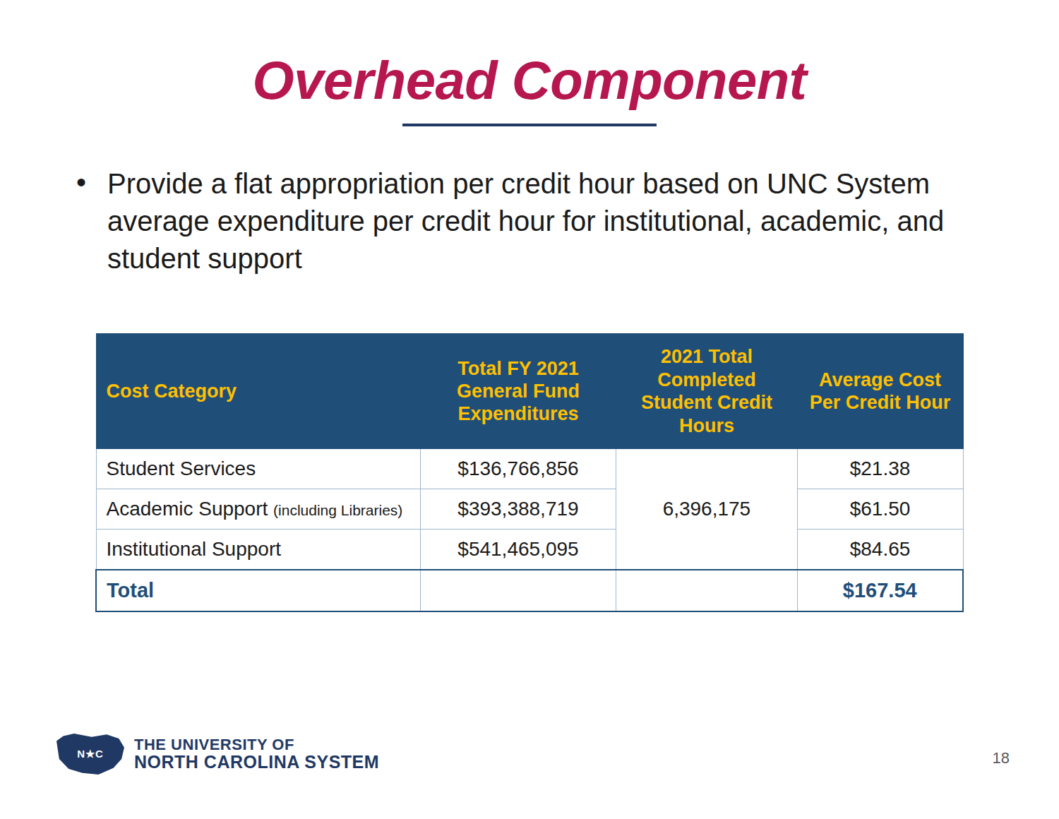Overhead Component
Provide a flat appropriation per credit hour based on UNC System average expenditure per credit hour for institutional, academic, and student support
| Cost Category | Total FY 2021 General Fund Expenditures | 2021 Total Completed Student Credit Hours | Average Cost Per Credit Hour |
| --- | --- | --- | --- |
| Student Services | $136,766,856 | 6,396,175 | $21.38 |
| Academic Support (including Libraries) | $393,388,719 | $61.50 |
| Institutional Support | $541,465,095 | $84.65 |
| Total | | | $167.54 |
N★C
THE UNIVERSITY OF
NORTH CAROLINA SYSTEM
18